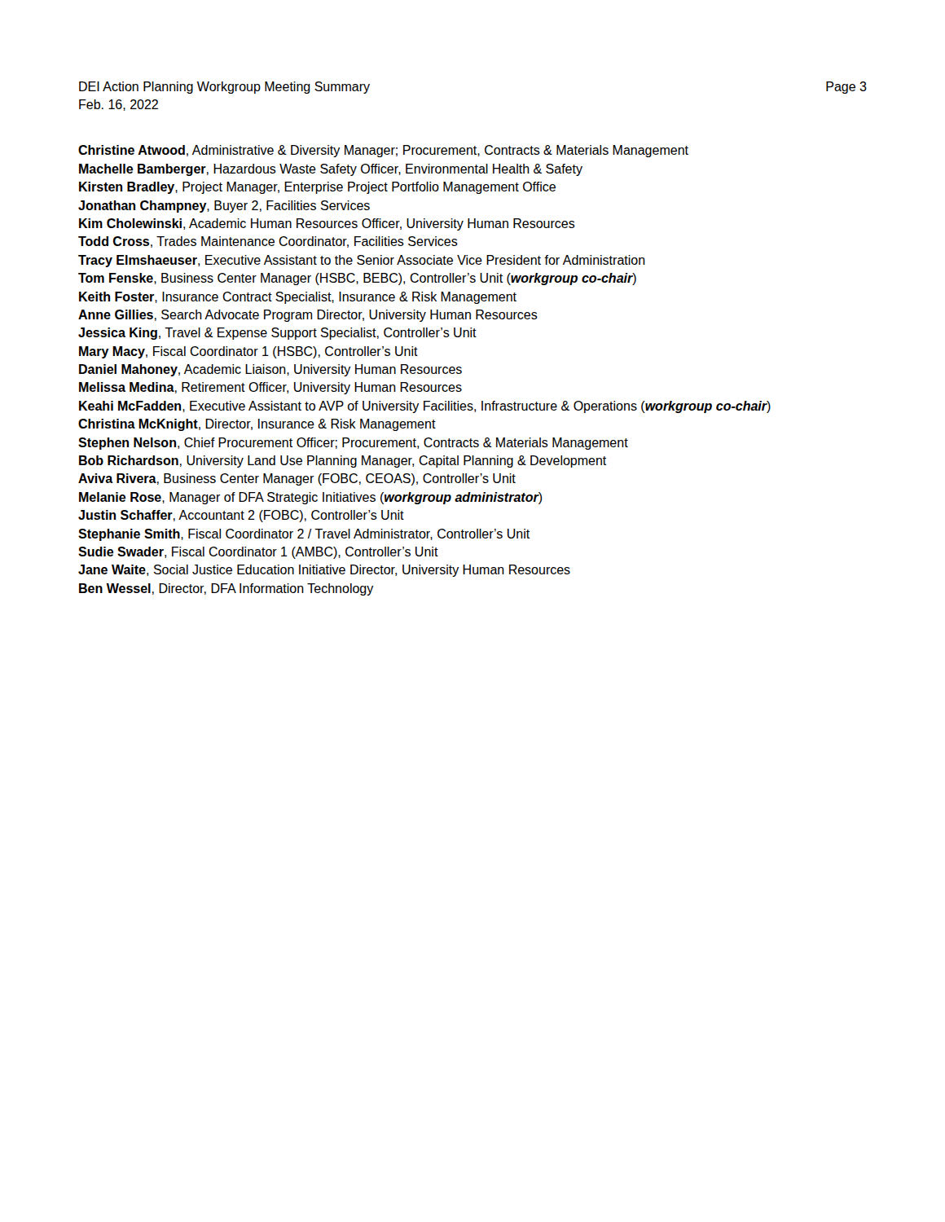DEI Action Planning Workgroup Meeting Summary
Feb. 16, 2022
Page 3
Christine Atwood, Administrative & Diversity Manager; Procurement, Contracts & Materials Management
Machelle Bamberger, Hazardous Waste Safety Officer, Environmental Health & Safety
Kirsten Bradley, Project Manager, Enterprise Project Portfolio Management Office
Jonathan Champney, Buyer 2, Facilities Services
Kim Cholewinski, Academic Human Resources Officer, University Human Resources
Todd Cross, Trades Maintenance Coordinator, Facilities Services
Tracy Elmshaeuser, Executive Assistant to the Senior Associate Vice President for Administration
Tom Fenske, Business Center Manager (HSBC, BEBC), Controller’s Unit (workgroup co-chair)
Keith Foster, Insurance Contract Specialist, Insurance & Risk Management
Anne Gillies, Search Advocate Program Director, University Human Resources
Jessica King, Travel & Expense Support Specialist, Controller’s Unit
Mary Macy, Fiscal Coordinator 1 (HSBC), Controller’s Unit
Daniel Mahoney, Academic Liaison, University Human Resources
Melissa Medina, Retirement Officer, University Human Resources
Keahi McFadden, Executive Assistant to AVP of University Facilities, Infrastructure & Operations (workgroup co-chair)
Christina McKnight, Director, Insurance & Risk Management
Stephen Nelson, Chief Procurement Officer; Procurement, Contracts & Materials Management
Bob Richardson, University Land Use Planning Manager, Capital Planning & Development
Aviva Rivera, Business Center Manager (FOBC, CEOAS), Controller’s Unit
Melanie Rose, Manager of DFA Strategic Initiatives (workgroup administrator)
Justin Schaffer, Accountant 2 (FOBC), Controller’s Unit
Stephanie Smith, Fiscal Coordinator 2 / Travel Administrator, Controller’s Unit
Sudie Swader, Fiscal Coordinator 1 (AMBC), Controller’s Unit
Jane Waite, Social Justice Education Initiative Director, University Human Resources
Ben Wessel, Director, DFA Information Technology